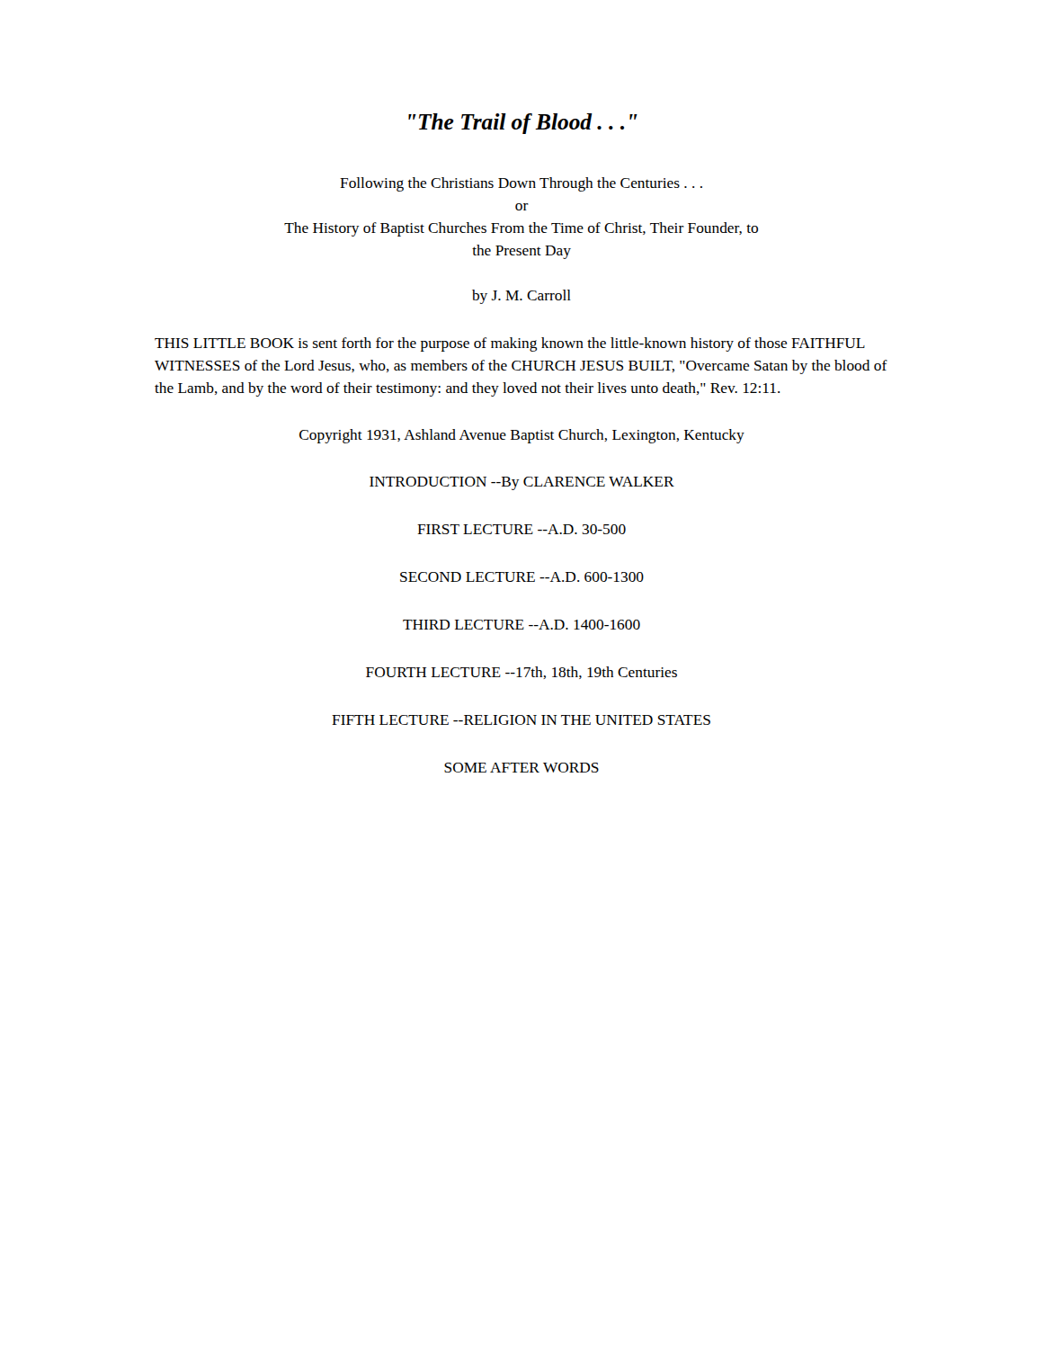"The Trail of Blood . . ."
Following the Christians Down Through the Centuries . . .
or
The History of Baptist Churches From the Time of Christ, Their Founder, to
the Present Day
by J. M. Carroll
THIS LITTLE BOOK is sent forth for the purpose of making known the little-known history of those FAITHFUL WITNESSES of the Lord Jesus, who, as members of the CHURCH JESUS BUILT, "Overcame Satan by the blood of the Lamb, and by the word of their testimony: and they loved not their lives unto death," Rev. 12:11.
Copyright 1931, Ashland Avenue Baptist Church, Lexington, Kentucky
INTRODUCTION --By CLARENCE WALKER
FIRST LECTURE --A.D. 30-500
SECOND LECTURE --A.D. 600-1300
THIRD LECTURE --A.D. 1400-1600
FOURTH LECTURE --17th, 18th, 19th Centuries
FIFTH LECTURE --RELIGION IN THE UNITED STATES
SOME AFTER WORDS